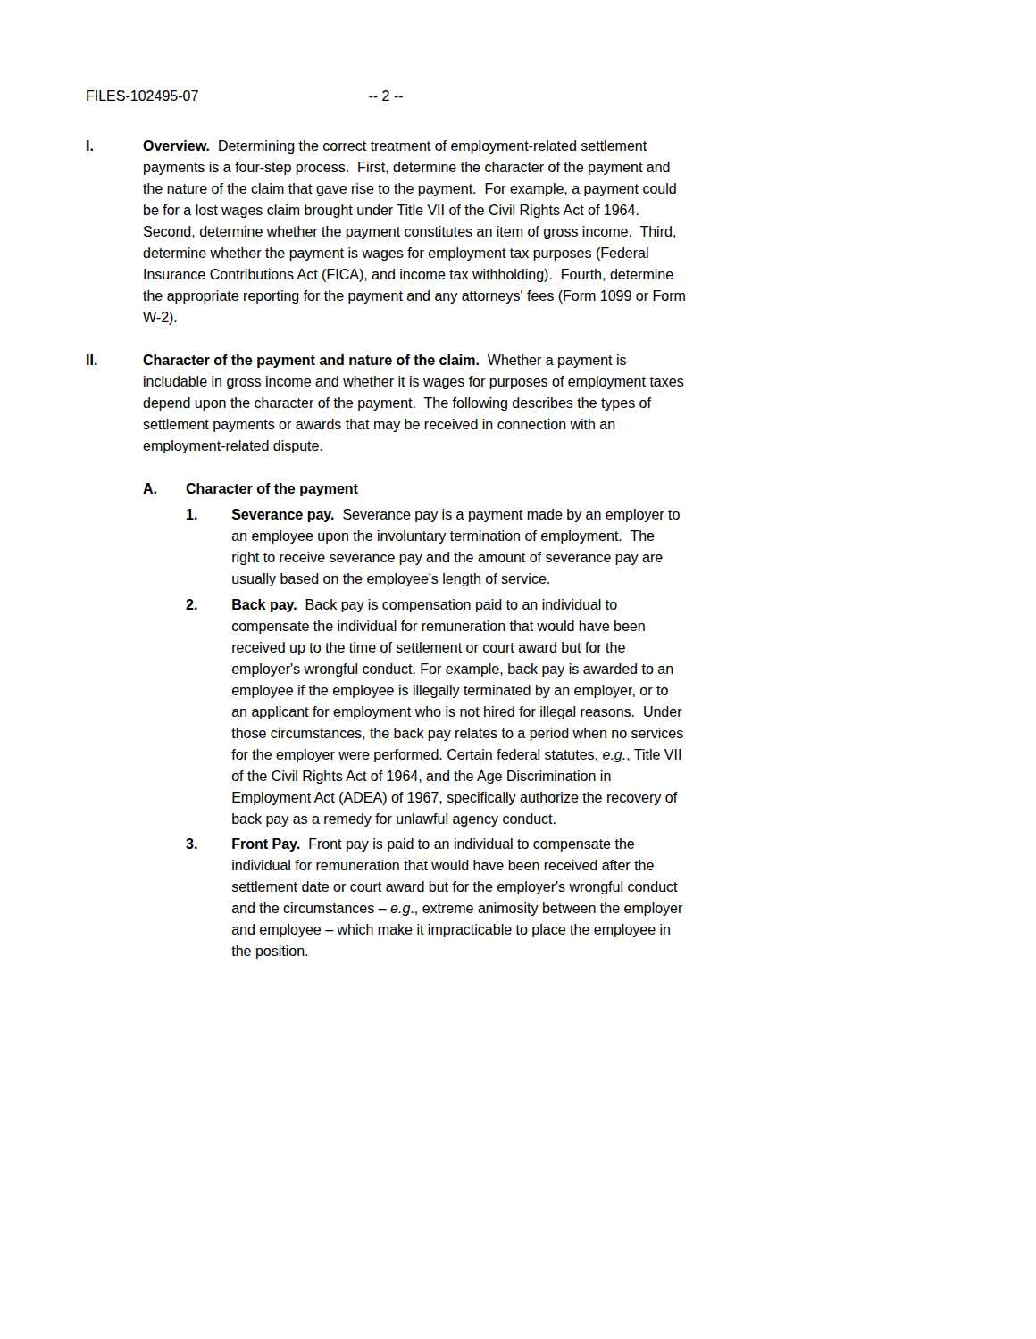FILES-102495-07
-- 2 --
I.
Overview. Determining the correct treatment of employment-related settlement payments is a four-step process. First, determine the character of the payment and the nature of the claim that gave rise to the payment. For example, a payment could be for a lost wages claim brought under Title VII of the Civil Rights Act of 1964. Second, determine whether the payment constitutes an item of gross income. Third, determine whether the payment is wages for employment tax purposes (Federal Insurance Contributions Act (FICA), and income tax withholding). Fourth, determine the appropriate reporting for the payment and any attorneys' fees (Form 1099 or Form W-2).
II.
Character of the payment and nature of the claim. Whether a payment is includable in gross income and whether it is wages for purposes of employment taxes depend upon the character of the payment. The following describes the types of settlement payments or awards that may be received in connection with an employment-related dispute.
A.
Character of the payment
1.
Severance pay. Severance pay is a payment made by an employer to an employee upon the involuntary termination of employment. The right to receive severance pay and the amount of severance pay are usually based on the employee's length of service.
2.
Back pay. Back pay is compensation paid to an individual to compensate the individual for remuneration that would have been received up to the time of settlement or court award but for the employer's wrongful conduct. For example, back pay is awarded to an employee if the employee is illegally terminated by an employer, or to an applicant for employment who is not hired for illegal reasons. Under those circumstances, the back pay relates to a period when no services for the employer were performed. Certain federal statutes, e.g., Title VII of the Civil Rights Act of 1964, and the Age Discrimination in Employment Act (ADEA) of 1967, specifically authorize the recovery of back pay as a remedy for unlawful agency conduct.
3.
Front Pay. Front pay is paid to an individual to compensate the individual for remuneration that would have been received after the settlement date or court award but for the employer's wrongful conduct and the circumstances – e.g., extreme animosity between the employer and employee – which make it impracticable to place the employee in the position.